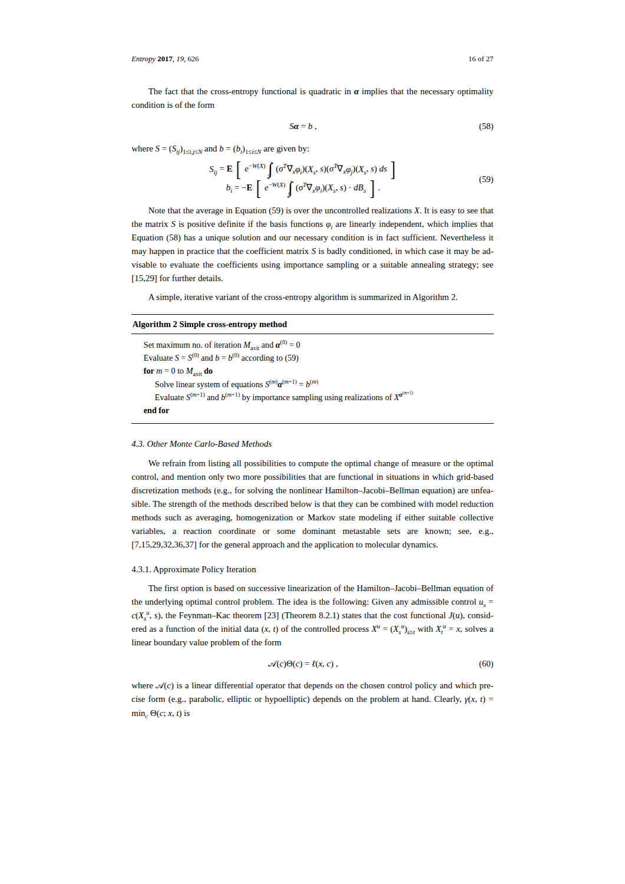Entropy 2017, 19, 626
16 of 27
The fact that the cross-entropy functional is quadratic in α implies that the necessary optimality condition is of the form
Sα = b ,
(58)
where S = (Sij)1≤i,j≤N and b = (bi)1≤i≤N are given by:
Sij = E [ e−W(X) ∫τ 0 (σT∇xφi)(Xs, s)(σT∇xφj)(Xs, s) ds ]
bi = −E [ e−W(X) ∫τ 0 (σT∇xφi)(Xs, s) · dBs ] .
(59)
Note that the average in Equation (59) is over the uncontrolled realizations X. It is easy to see that the matrix S is positive definite if the basis functions φi are linearly independent, which implies that Equation (58) has a unique solution and our necessary condition is in fact sufficient. Nevertheless it may happen in practice that the coefficient matrix S is badly conditioned, in which case it may be advisable to evaluate the coefficients using importance sampling or a suitable annealing strategy; see [15,29] for further details.
A simple, iterative variant of the cross-entropy algorithm is summarized in Algorithm 2.
Algorithm 2 Simple cross-entropy method
Set maximum no. of iteration Maxit and α(0) = 0
Evaluate S = S(0) and b = b(0) according to (59)
for m = 0 to Maxit do
Solve linear system of equations S(m)α(m+1) = b(m)
Evaluate S(m+1) and b(m+1) by importance sampling using realizations of Xα(m+1)
end for
4.3. Other Monte Carlo-Based Methods
We refrain from listing all possibilities to compute the optimal change of measure or the optimal control, and mention only two more possibilities that are functional in situations in which grid-based discretization methods (e.g., for solving the nonlinear Hamilton–Jacobi–Bellman equation) are unfeasible. The strength of the methods described below is that they can be combined with model reduction methods such as averaging, homogenization or Markov state modeling if either suitable collective variables, a reaction coordinate or some dominant metastable sets are known; see, e.g., [7,15,29,32,36,37] for the general approach and the application to molecular dynamics.
4.3.1. Approximate Policy Iteration
The first option is based on successive linearization of the Hamilton–Jacobi–Bellman equation of the underlying optimal control problem. The idea is the following: Given any admissible control us = c(Xsu, s), the Feynman–Kac theorem [23] (Theorem 8.2.1) states that the cost functional J(u), considered as a function of the initial data (x, t) of the controlled process Xu = (Xsu)s≥t with Xtu = x, solves a linear boundary value problem of the form
𝒜(c)Θ(c) = ℓ(x, c) ,
(60)
where 𝒜(c) is a linear differential operator that depends on the chosen control policy and which precise form (e.g., parabolic, elliptic or hypoelliptic) depends on the problem at hand. Clearly, γ(x, t) = minc Θ(c; x, t) is